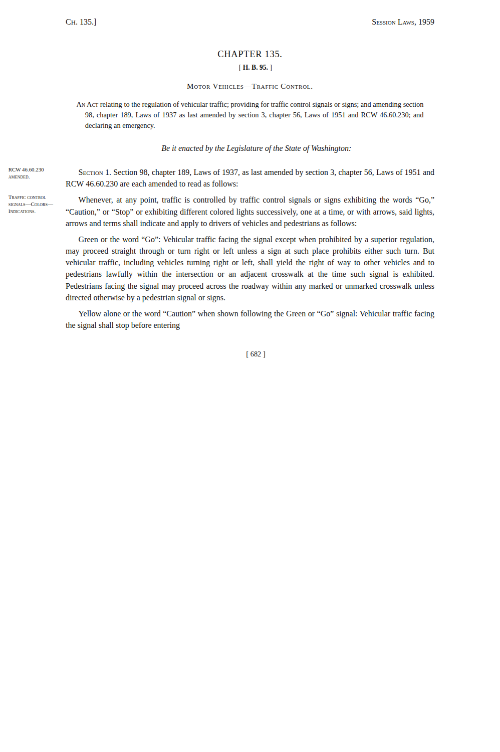CH. 135.] Session Laws, 1959
CHAPTER 135.
[ H. B. 95. ]
Motor Vehicles—Traffic Control.
An Act relating to the regulation of vehicular traffic; providing for traffic control signals or signs; and amending section 98, chapter 189, Laws of 1937 as last amended by section 3, chapter 56, Laws of 1951 and RCW 46.60.230; and declaring an emergency.
Be it enacted by the Legislature of the State of Washington:
RCW 46.60.230 amended.
Section 1. Section 98, chapter 189, Laws of 1937, as last amended by section 3, chapter 56, Laws of 1951 and RCW 46.60.230 are each amended to read as follows:
Traffic control signals—Colors—Indications.
Whenever, at any point, traffic is controlled by traffic control signals or signs exhibiting the words “Go,” “Caution,” or “Stop” or exhibiting different colored lights successively, one at a time, or with arrows, said lights, arrows and terms shall indicate and apply to drivers of vehicles and pedestrians as follows:
Green or the word “Go”: Vehicular traffic facing the signal except when prohibited by a superior regulation, may proceed straight through or turn right or left unless a sign at such place prohibits either such turn. But vehicular traffic, including vehicles turning right or left, shall yield the right of way to other vehicles and to pedestrians lawfully within the intersection or an adjacent crosswalk at the time such signal is exhibited. Pedestrians facing the signal may proceed across the roadway within any marked or unmarked crosswalk unless directed otherwise by a pedestrian signal or signs.
Yellow alone or the word “Caution” when shown following the Green or “Go” signal: Vehicular traffic facing the signal shall stop before entering
[ 682 ]